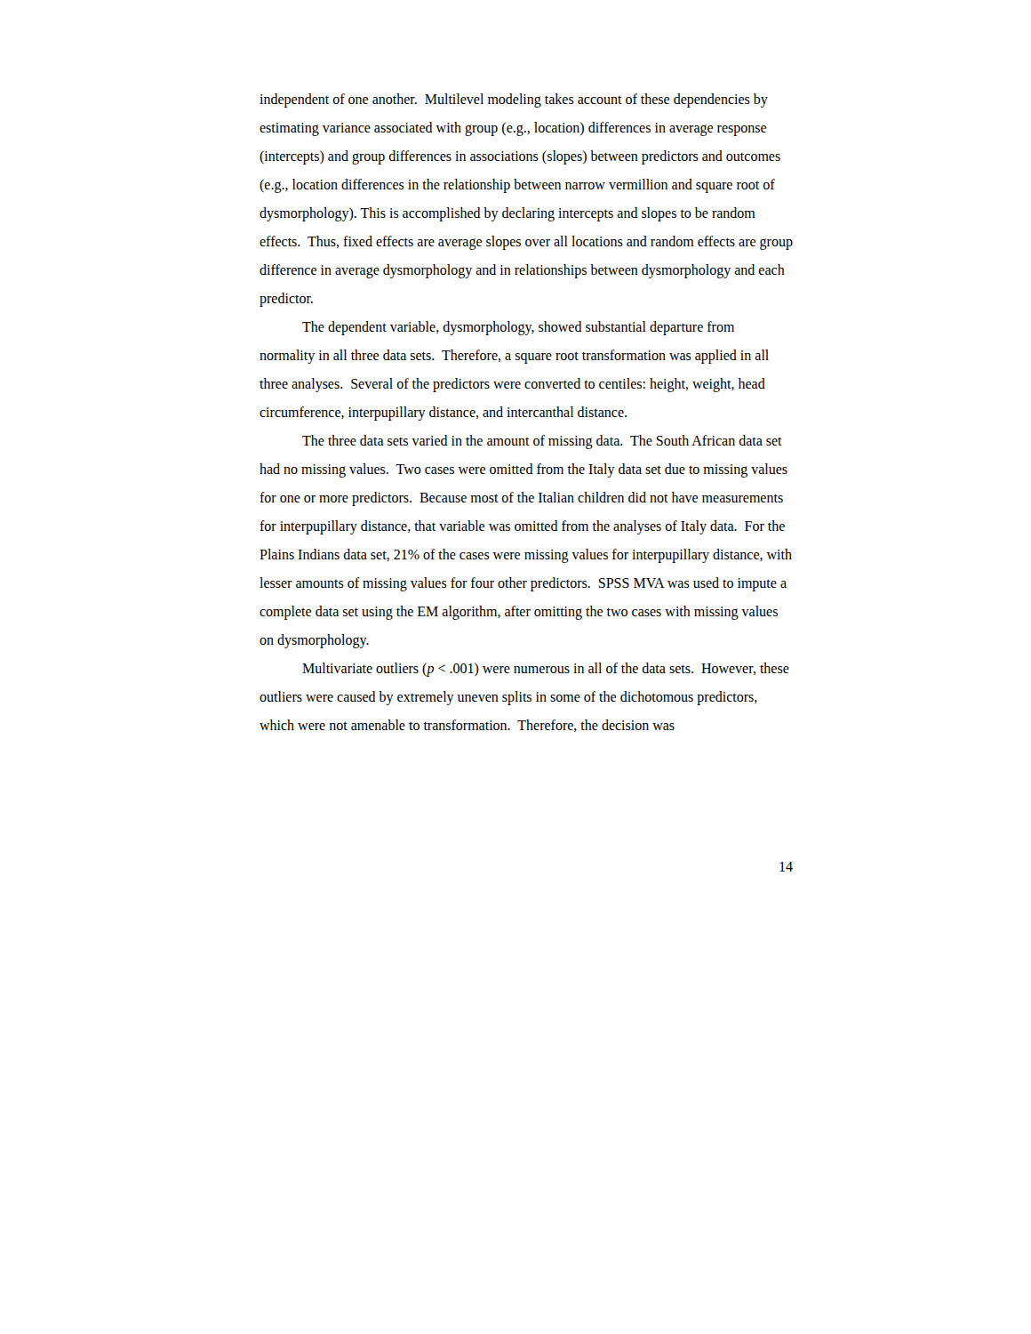independent of one another. Multilevel modeling takes account of these dependencies by estimating variance associated with group (e.g., location) differences in average response (intercepts) and group differences in associations (slopes) between predictors and outcomes (e.g., location differences in the relationship between narrow vermillion and square root of dysmorphology). This is accomplished by declaring intercepts and slopes to be random effects. Thus, fixed effects are average slopes over all locations and random effects are group difference in average dysmorphology and in relationships between dysmorphology and each predictor.
The dependent variable, dysmorphology, showed substantial departure from normality in all three data sets. Therefore, a square root transformation was applied in all three analyses. Several of the predictors were converted to centiles: height, weight, head circumference, interpupillary distance, and intercanthal distance.
The three data sets varied in the amount of missing data. The South African data set had no missing values. Two cases were omitted from the Italy data set due to missing values for one or more predictors. Because most of the Italian children did not have measurements for interpupillary distance, that variable was omitted from the analyses of Italy data. For the Plains Indians data set, 21% of the cases were missing values for interpupillary distance, with lesser amounts of missing values for four other predictors. SPSS MVA was used to impute a complete data set using the EM algorithm, after omitting the two cases with missing values on dysmorphology.
Multivariate outliers (p < .001) were numerous in all of the data sets. However, these outliers were caused by extremely uneven splits in some of the dichotomous predictors, which were not amenable to transformation. Therefore, the decision was
14